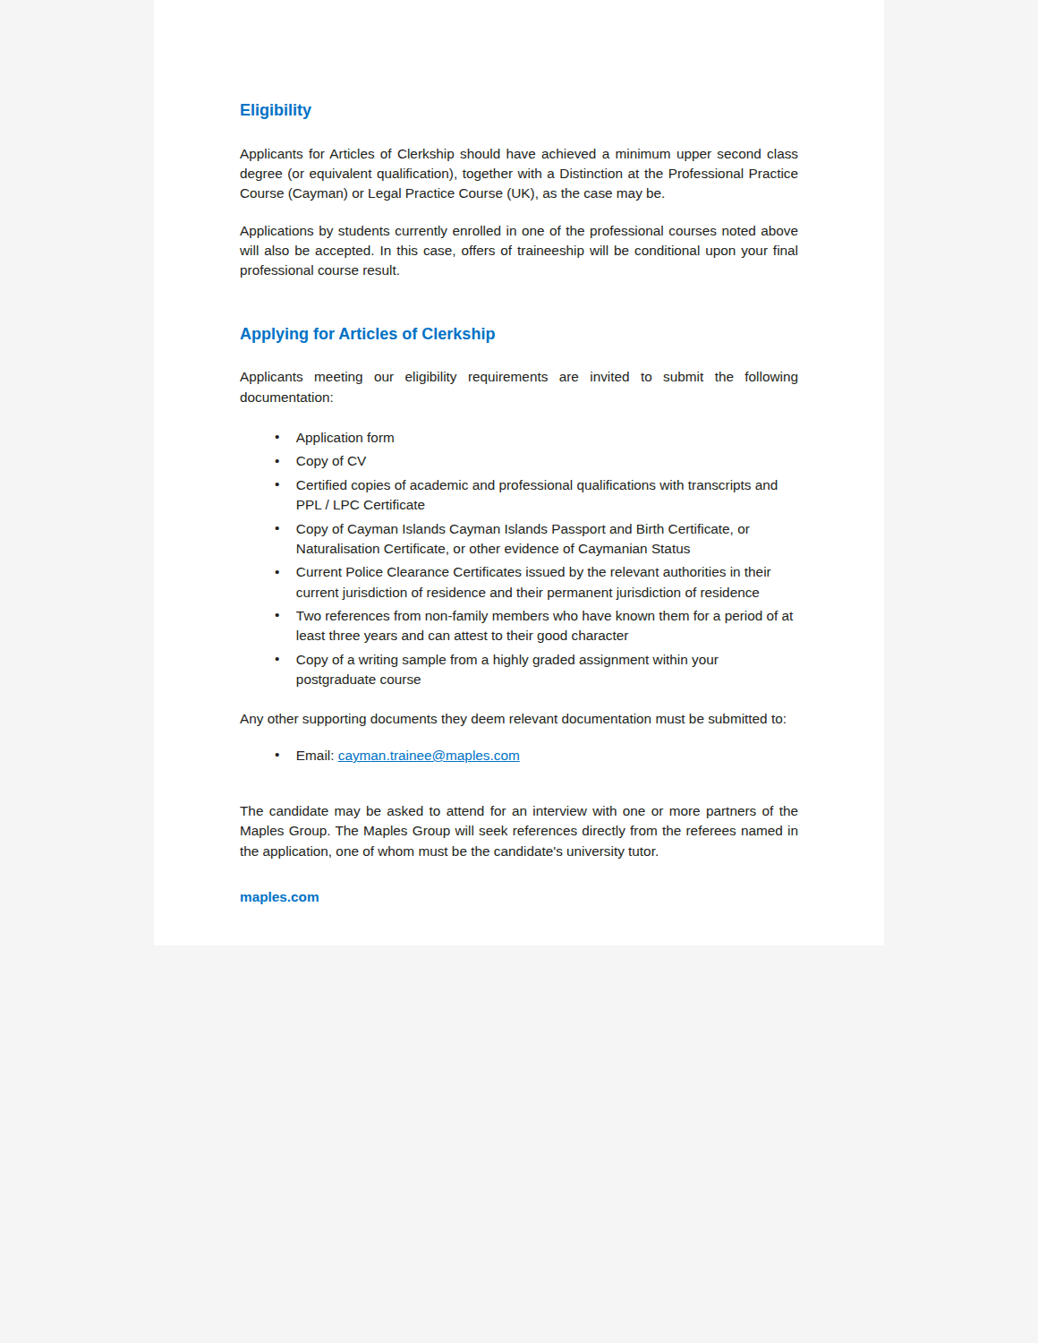Eligibility
Applicants for Articles of Clerkship should have achieved a minimum upper second class degree (or equivalent qualification), together with a Distinction at the Professional Practice Course (Cayman) or Legal Practice Course (UK), as the case may be.
Applications by students currently enrolled in one of the professional courses noted above will also be accepted. In this case, offers of traineeship will be conditional upon your final professional course result.
Applying for Articles of Clerkship
Applicants meeting our eligibility requirements are invited to submit the following documentation:
Application form
Copy of CV
Certified copies of academic and professional qualifications with transcripts and PPL / LPC Certificate
Copy of Cayman Islands Cayman Islands Passport and Birth Certificate, or Naturalisation Certificate, or other evidence of Caymanian Status
Current Police Clearance Certificates issued by the relevant authorities in their current jurisdiction of residence and their permanent jurisdiction of residence
Two references from non-family members who have known them for a period of at least three years and can attest to their good character
Copy of a writing sample from a highly graded assignment within your postgraduate course
Any other supporting documents they deem relevant documentation must be submitted to:
Email: cayman.trainee@maples.com
The candidate may be asked to attend for an interview with one or more partners of the Maples Group. The Maples Group will seek references directly from the referees named in the application, one of whom must be the candidate's university tutor.
maples. com